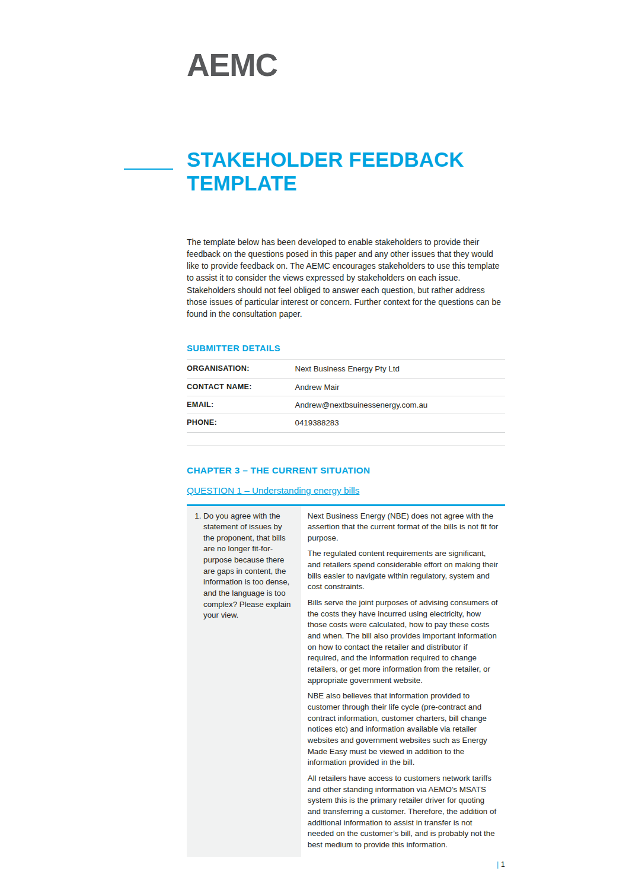AEMC
STAKEHOLDER FEEDBACK
TEMPLATE
The template below has been developed to enable stakeholders to provide their feedback on the questions posed in this paper and any other issues that they would like to provide feedback on. The AEMC encourages stakeholders to use this template to assist it to consider the views expressed by stakeholders on each issue. Stakeholders should not feel obliged to answer each question, but rather address those issues of particular interest or concern. Further context for the questions can be found in the consultation paper.
Submitter details
| Organisation: | Next Business Energy Pty Ltd |
| Contact name: | Andrew Mair |
| Email: | Andrew@nextbsuinessenergy.com.au |
| Phone: | 0419388283 |
Chapter 3 – the current situation
QUESTION 1 – Understanding energy bills
| Do you agree with the statement of issues by the proponent, that bills are no longer fit-for-purpose because there are gaps in content, the information is too dense, and the language is too complex? Please explain your view. | Next Business Energy (NBE) does not agree with the assertion that the current format of the bills is not fit for purpose. The regulated content requirements are significant, and retailers spend considerable effort on making their bills easier to navigate within regulatory, system and cost constraints. Bills serve the joint purposes of advising consumers of the costs they have incurred using electricity, how those costs were calculated, how to pay these costs and when. The bill also provides important information on how to contact the retailer and distributor if required, and the information required to change retailers, or get more information from the retailer, or appropriate government website. NBE also believes that information provided to customer through their life cycle (pre-contract and contract information, customer charters, bill change notices etc) and information available via retailer websites and government websites such as Energy Made Easy must be viewed in addition to the information provided in the bill. All retailers have access to customers network tariffs and other standing information via AEMO’s MSATS system this is the primary retailer driver for quoting and transferring a customer. Therefore, the addition of additional information to assist in transfer is not needed on the customer’s bill, and is probably not the best medium to provide this information. |
|1